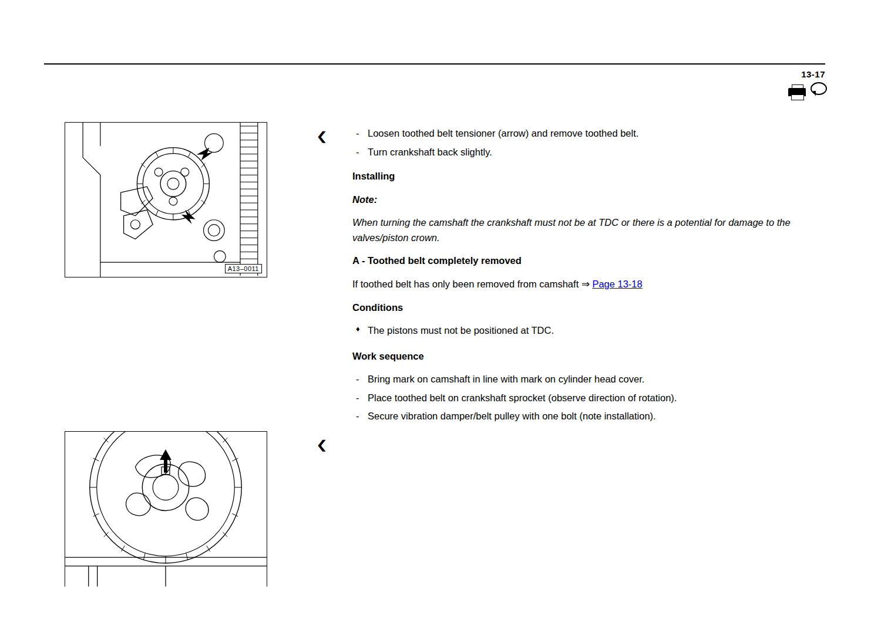13-17
A13–0011
❮
❮
Loosen toothed belt tensioner (arrow) and remove toothed belt.
Turn crankshaft back slightly.
Installing
Note:
When turning the camshaft the crankshaft must not be at TDC or there is a potential for damage to the valves/piston crown.
A - Toothed belt completely removed
If toothed belt has only been removed from camshaft ⇒ Page 13-18
Conditions
The pistons must not be positioned at TDC.
Work sequence
Bring mark on camshaft in line with mark on cylinder head cover.
Place toothed belt on crankshaft sprocket (observe direction of rotation).
Secure vibration damper/belt pulley with one bolt (note installation).